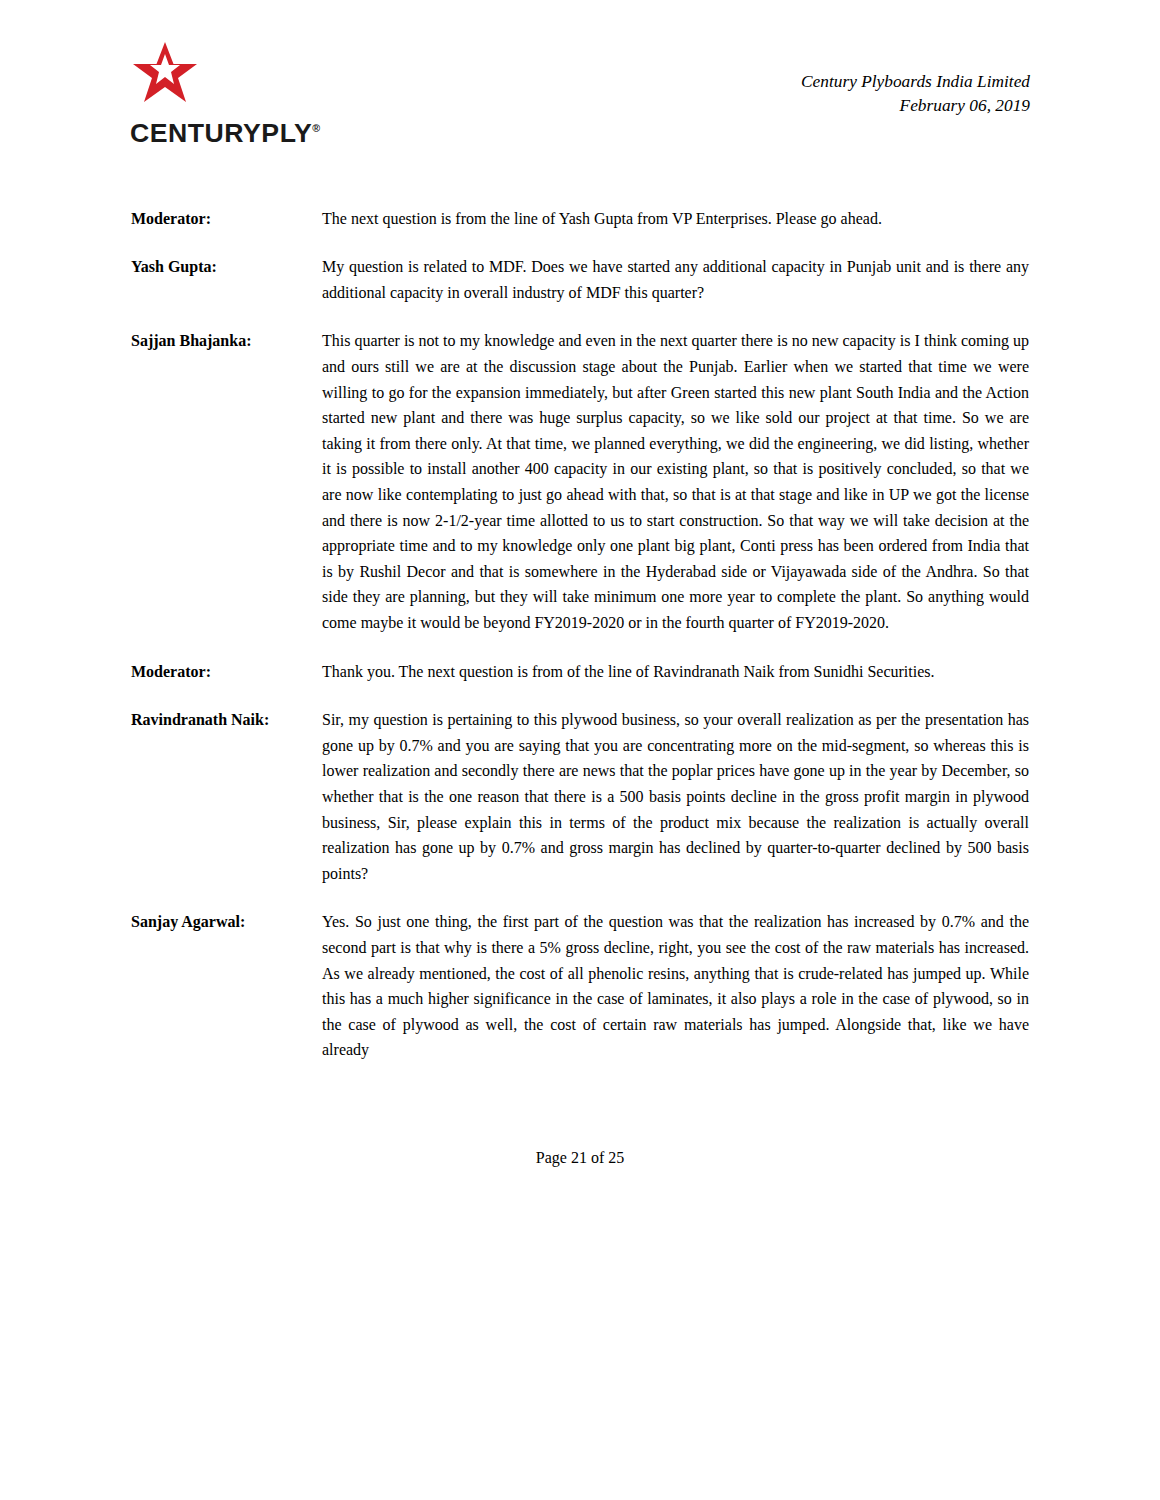CENTURYPLY®
Century Plyboards India Limited
February 06, 2019
| Moderator: | The next question is from the line of Yash Gupta from VP Enterprises. Please go ahead. |
| Yash Gupta: | My question is related to MDF. Does we have started any additional capacity in Punjab unit and is there any additional capacity in overall industry of MDF this quarter? |
| Sajjan Bhajanka: | This quarter is not to my knowledge and even in the next quarter there is no new capacity is I think coming up and ours still we are at the discussion stage about the Punjab. Earlier when we started that time we were willing to go for the expansion immediately, but after Green started this new plant South India and the Action started new plant and there was huge surplus capacity, so we like sold our project at that time. So we are taking it from there only. At that time, we planned everything, we did the engineering, we did listing, whether it is possible to install another 400 capacity in our existing plant, so that is positively concluded, so that we are now like contemplating to just go ahead with that, so that is at that stage and like in UP we got the license and there is now 2-1/2-year time allotted to us to start construction. So that way we will take decision at the appropriate time and to my knowledge only one plant big plant, Conti press has been ordered from India that is by Rushil Decor and that is somewhere in the Hyderabad side or Vijayawada side of the Andhra. So that side they are planning, but they will take minimum one more year to complete the plant. So anything would come maybe it would be beyond FY2019-2020 or in the fourth quarter of FY2019-2020. |
| Moderator: | Thank you. The next question is from of the line of Ravindranath Naik from Sunidhi Securities. |
| Ravindranath Naik: | Sir, my question is pertaining to this plywood business, so your overall realization as per the presentation has gone up by 0.7% and you are saying that you are concentrating more on the mid-segment, so whereas this is lower realization and secondly there are news that the poplar prices have gone up in the year by December, so whether that is the one reason that there is a 500 basis points decline in the gross profit margin in plywood business, Sir, please explain this in terms of the product mix because the realization is actually overall realization has gone up by 0.7% and gross margin has declined by quarter-to-quarter declined by 500 basis points? |
| Sanjay Agarwal: | Yes. So just one thing, the first part of the question was that the realization has increased by 0.7% and the second part is that why is there a 5% gross decline, right, you see the cost of the raw materials has increased. As we already mentioned, the cost of all phenolic resins, anything that is crude-related has jumped up. While this has a much higher significance in the case of laminates, it also plays a role in the case of plywood, so in the case of plywood as well, the cost of certain raw materials has jumped. Alongside that, like we have already |
Page 21 of 25